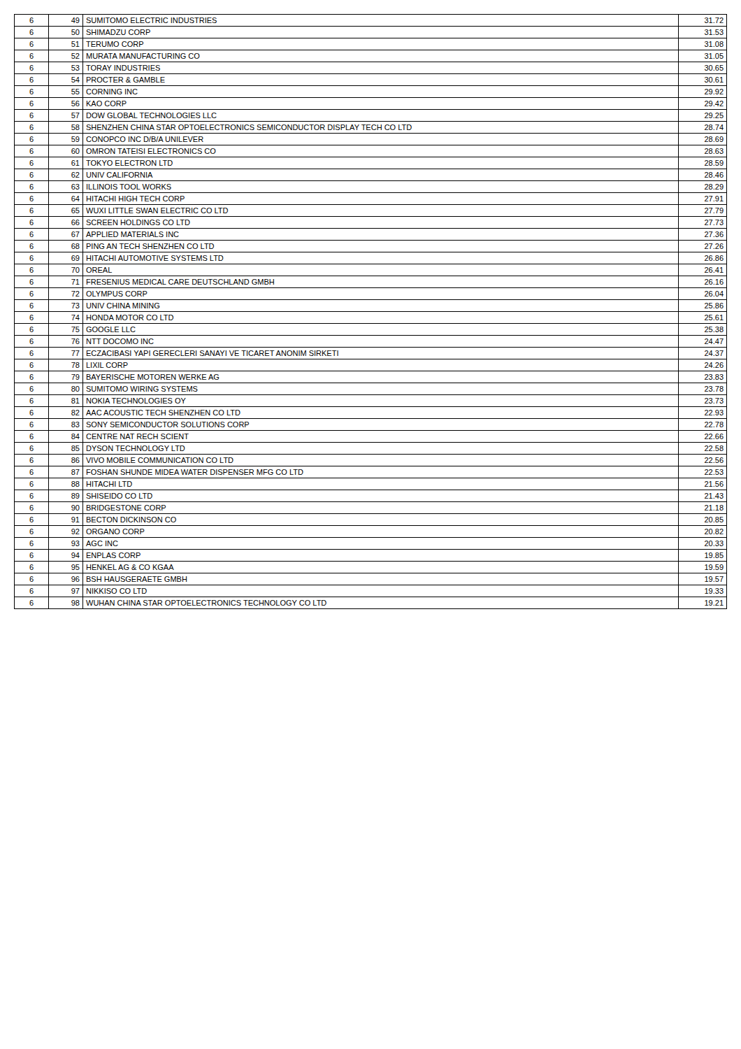| 6 | 49 | SUMITOMO ELECTRIC INDUSTRIES | 31.72 |
| 6 | 50 | SHIMADZU CORP | 31.53 |
| 6 | 51 | TERUMO CORP | 31.08 |
| 6 | 52 | MURATA MANUFACTURING CO | 31.05 |
| 6 | 53 | TORAY INDUSTRIES | 30.65 |
| 6 | 54 | PROCTER & GAMBLE | 30.61 |
| 6 | 55 | CORNING INC | 29.92 |
| 6 | 56 | KAO CORP | 29.42 |
| 6 | 57 | DOW GLOBAL TECHNOLOGIES LLC | 29.25 |
| 6 | 58 | SHENZHEN CHINA STAR OPTOELECTRONICS SEMICONDUCTOR DISPLAY TECH CO LTD | 28.74 |
| 6 | 59 | CONOPCO INC D/B/A UNILEVER | 28.69 |
| 6 | 60 | OMRON TATEISI ELECTRONICS CO | 28.63 |
| 6 | 61 | TOKYO ELECTRON LTD | 28.59 |
| 6 | 62 | UNIV CALIFORNIA | 28.46 |
| 6 | 63 | ILLINOIS TOOL WORKS | 28.29 |
| 6 | 64 | HITACHI HIGH TECH CORP | 27.91 |
| 6 | 65 | WUXI LITTLE SWAN ELECTRIC CO LTD | 27.79 |
| 6 | 66 | SCREEN HOLDINGS CO LTD | 27.73 |
| 6 | 67 | APPLIED MATERIALS INC | 27.36 |
| 6 | 68 | PING AN TECH SHENZHEN CO LTD | 27.26 |
| 6 | 69 | HITACHI AUTOMOTIVE SYSTEMS LTD | 26.86 |
| 6 | 70 | OREAL | 26.41 |
| 6 | 71 | FRESENIUS MEDICAL CARE DEUTSCHLAND GMBH | 26.16 |
| 6 | 72 | OLYMPUS CORP | 26.04 |
| 6 | 73 | UNIV CHINA MINING | 25.86 |
| 6 | 74 | HONDA MOTOR CO LTD | 25.61 |
| 6 | 75 | GOOGLE LLC | 25.38 |
| 6 | 76 | NTT DOCOMO INC | 24.47 |
| 6 | 77 | ECZACIBASI YAPI GERECLERI SANAYI VE TICARET ANONIM SIRKETI | 24.37 |
| 6 | 78 | LIXIL CORP | 24.26 |
| 6 | 79 | BAYERISCHE MOTOREN WERKE AG | 23.83 |
| 6 | 80 | SUMITOMO WIRING SYSTEMS | 23.78 |
| 6 | 81 | NOKIA TECHNOLOGIES OY | 23.73 |
| 6 | 82 | AAC ACOUSTIC TECH SHENZHEN CO LTD | 22.93 |
| 6 | 83 | SONY SEMICONDUCTOR SOLUTIONS CORP | 22.78 |
| 6 | 84 | CENTRE NAT RECH SCIENT | 22.66 |
| 6 | 85 | DYSON TECHNOLOGY LTD | 22.58 |
| 6 | 86 | VIVO MOBILE COMMUNICATION CO LTD | 22.56 |
| 6 | 87 | FOSHAN SHUNDE MIDEA WATER DISPENSER MFG CO LTD | 22.53 |
| 6 | 88 | HITACHI LTD | 21.56 |
| 6 | 89 | SHISEIDO CO LTD | 21.43 |
| 6 | 90 | BRIDGESTONE CORP | 21.18 |
| 6 | 91 | BECTON DICKINSON CO | 20.85 |
| 6 | 92 | ORGANO CORP | 20.82 |
| 6 | 93 | AGC INC | 20.33 |
| 6 | 94 | ENPLAS CORP | 19.85 |
| 6 | 95 | HENKEL AG & CO KGAA | 19.59 |
| 6 | 96 | BSH HAUSGERAETE GMBH | 19.57 |
| 6 | 97 | NIKKISO CO LTD | 19.33 |
| 6 | 98 | WUHAN CHINA STAR OPTOELECTRONICS TECHNOLOGY CO LTD | 19.21 |